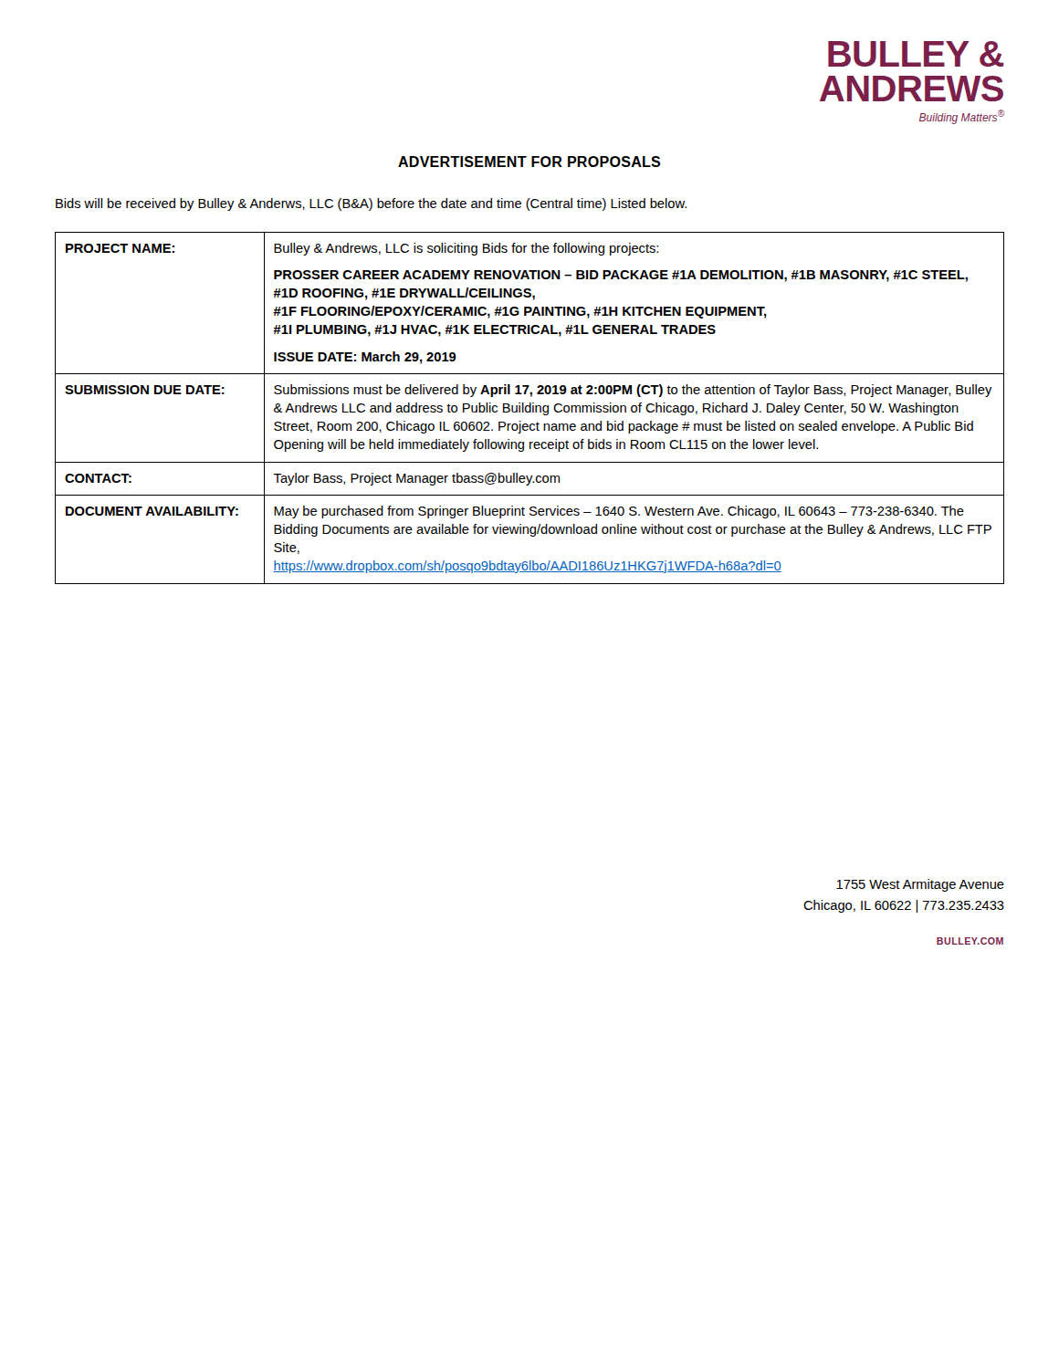BULLEY &
ANDREWS
Building Matters®
ADVERTISEMENT FOR PROPOSALS
Bids will be received by Bulley & Anderws, LLC (B&A) before the date and time (Central time) Listed below.
| PROJECT NAME: | Bulley & Andrews, LLC is soliciting Bids for the following projects: PROSSER CAREER ACADEMY RENOVATION – BID PACKAGE #1A DEMOLITION, #1B MASONRY, #1C STEEL, #1D ROOFING, #1E DRYWALL/CEILINGS, #1F FLOORING/EPOXY/CERAMIC, #1G PAINTING, #1H KITCHEN EQUIPMENT, #1I PLUMBING, #1J HVAC, #1K ELECTRICAL, #1L GENERAL TRADES ISSUE DATE: March 29, 2019 |
| SUBMISSION DUE DATE: | Submissions must be delivered by April 17, 2019 at 2:00PM (CT) to the attention of Taylor Bass, Project Manager, Bulley & Andrews LLC and address to Public Building Commission of Chicago, Richard J. Daley Center, 50 W. Washington Street, Room 200, Chicago IL 60602. Project name and bid package # must be listed on sealed envelope. A Public Bid Opening will be held immediately following receipt of bids in Room CL115 on the lower level. |
| CONTACT: | Taylor Bass, Project Manager tbass@bulley.com |
| DOCUMENT AVAILABILITY: | May be purchased from Springer Blueprint Services – 1640 S. Western Ave. Chicago, IL 60643 – 773-238-6340. The Bidding Documents are available for viewing/download online without cost or purchase at the Bulley & Andrews, LLC FTP Site, https://www.dropbox.com/sh/posqo9bdtay6lbo/AADI186Uz1HKG7j1WFDA-h68a?dl=0 |
1755 West Armitage Avenue
Chicago, IL 60622 | 773.235.2433
BULLEY.COM